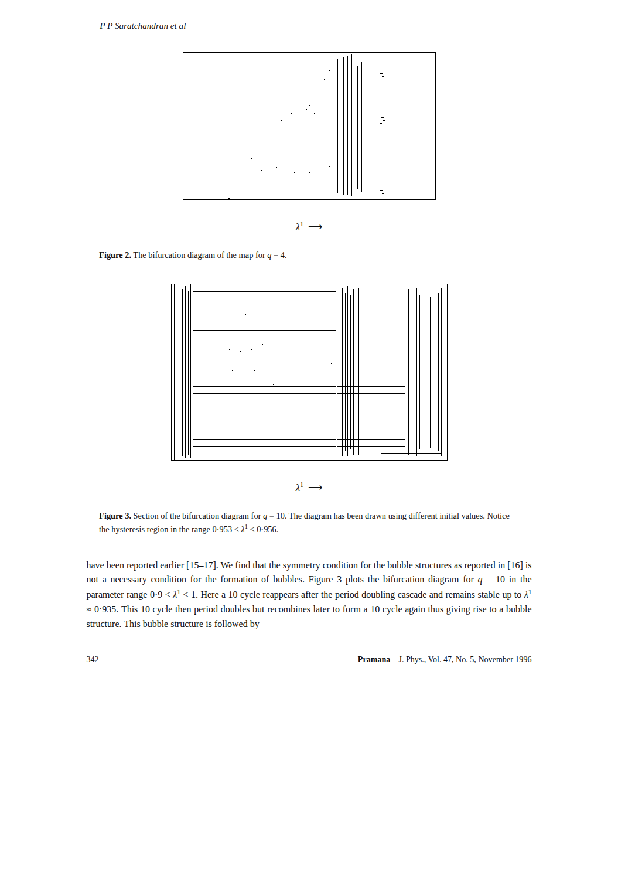P P Saratchandran et al
1.0 0.8 0.6 0.4 0.2 0.0 0.1 0.4 0.7 1.0 1.3 1.6 X ↑
λ1 ⟶
Figure 2. The bifurcation diagram of the map for q = 4.
1.0 0.8 0.6 0.4 0.2 0.0 0.92 0.932 0.944 0.956 0.968 0.98 X ↑
λ1 ⟶
Figure 3. Section of the bifurcation diagram for q = 10. The diagram has been drawn using different initial values. Notice the hysteresis region in the range 0·953 < λ1 < 0·956.
have been reported earlier [15–17]. We find that the symmetry condition for the bubble structures as reported in [16] is not a necessary condition for the formation of bubbles. Figure 3 plots the bifurcation diagram for q = 10 in the parameter range 0·9 < λ1 < 1. Here a 10 cycle reappears after the period doubling cascade and remains stable up to λ1 ≈ 0·935. This 10 cycle then period doubles but recombines later to form a 10 cycle again thus giving rise to a bubble structure. This bubble structure is followed by
342 Pramana – J. Phys., Vol. 47, No. 5, November 1996